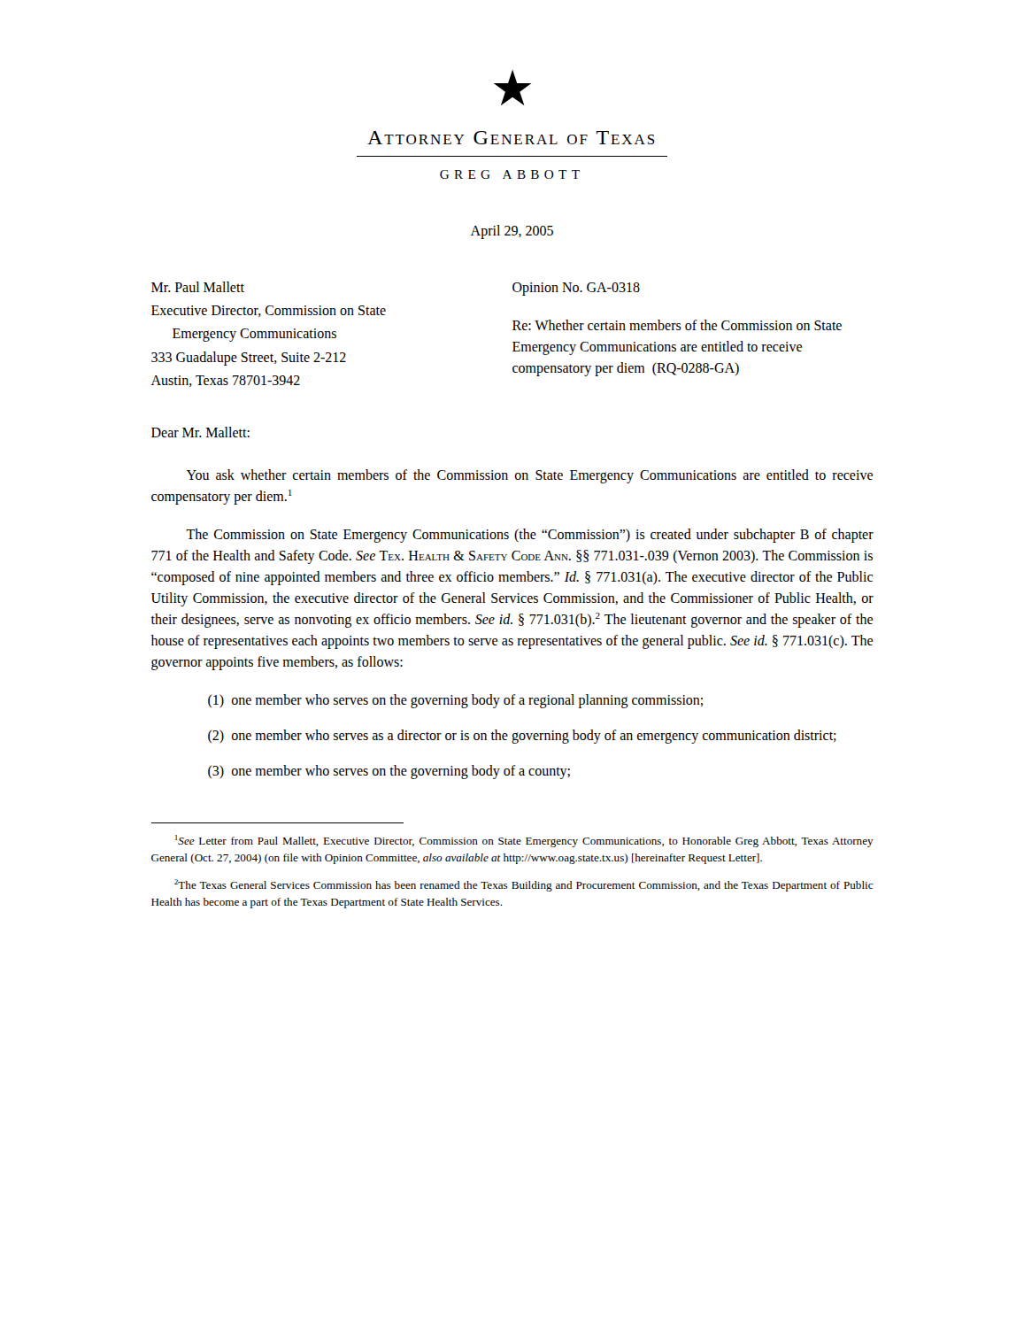★
Attorney General of Texas
Greg Abbott
April 29, 2005
| Mr. Paul Mallett Executive Director, Commission on State Emergency Communications 333 Guadalupe Street, Suite 2-212 Austin, Texas 78701-3942 | Opinion No. GA-0318 Re: Whether certain members of the Commission on State Emergency Communications are entitled to receive compensatory per diem (RQ-0288-GA) |
Dear Mr. Mallett:
You ask whether certain members of the Commission on State Emergency Communications are entitled to receive compensatory per diem.1
The Commission on State Emergency Communications (the “Commission”) is created under subchapter B of chapter 771 of the Health and Safety Code. See Tex. Health & Safety Code Ann. §§ 771.031-.039 (Vernon 2003). The Commission is “composed of nine appointed members and three ex officio members.” Id. § 771.031(a). The executive director of the Public Utility Commission, the executive director of the General Services Commission, and the Commissioner of Public Health, or their designees, serve as nonvoting ex officio members. See id. § 771.031(b).2 The lieutenant governor and the speaker of the house of representatives each appoints two members to serve as representatives of the general public. See id. § 771.031(c). The governor appoints five members, as follows:
(1) one member who serves on the governing body of a regional planning commission;
(2) one member who serves as a director or is on the governing body of an emergency communication district;
(3) one member who serves on the governing body of a county;
1See Letter from Paul Mallett, Executive Director, Commission on State Emergency Communications, to Honorable Greg Abbott, Texas Attorney General (Oct. 27, 2004) (on file with Opinion Committee, also available at http://www.oag.state.tx.us) [hereinafter Request Letter].
2The Texas General Services Commission has been renamed the Texas Building and Procurement Commission, and the Texas Department of Public Health has become a part of the Texas Department of State Health Services.